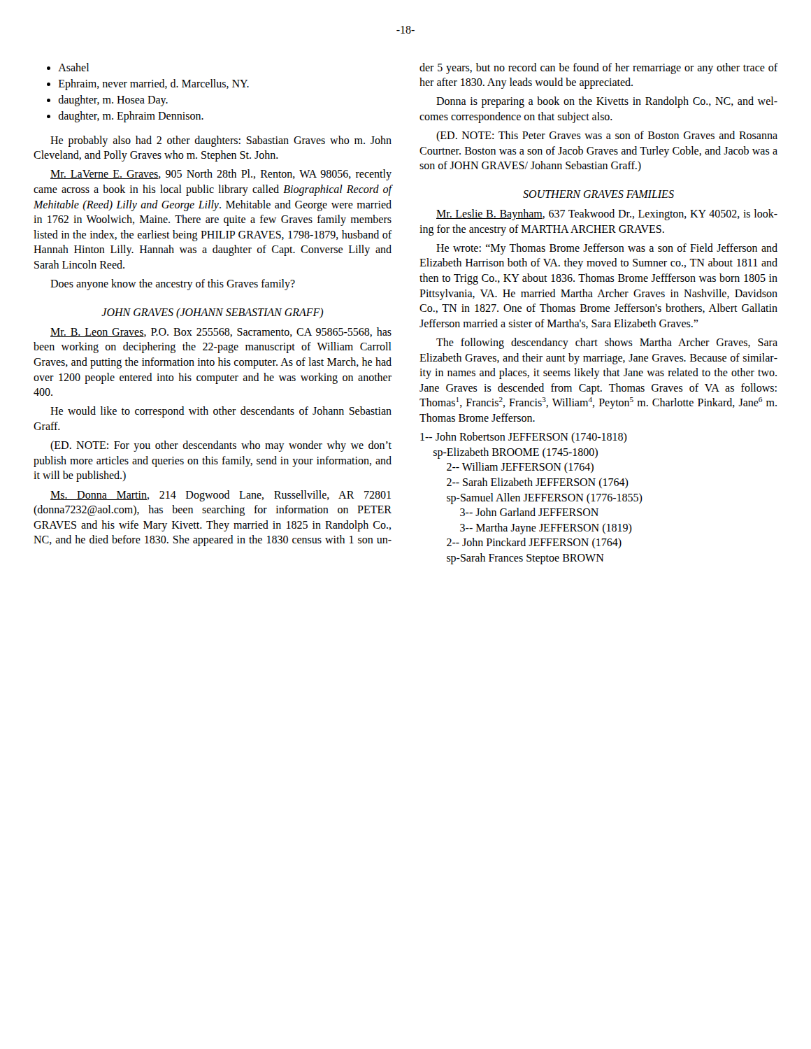-18-
Asahel
Ephraim, never married, d. Marcellus, NY.
daughter, m. Hosea Day.
daughter, m. Ephraim Dennison.
He probably also had 2 other daughters: Sabastian Graves who m. John Cleveland, and Polly Graves who m. Stephen St. John.
Mr. LaVerne E. Graves, 905 North 28th Pl., Renton, WA 98056, recently came across a book in his local public library called Biographical Record of Mehitable (Reed) Lilly and George Lilly. Mehitable and George were married in 1762 in Woolwich, Maine. There are quite a few Graves family members listed in the index, the earliest being PHILIP GRAVES, 1798-1879, husband of Hannah Hinton Lilly. Hannah was a daughter of Capt. Converse Lilly and Sarah Lincoln Reed.
Does anyone know the ancestry of this Graves family?
JOHN GRAVES (JOHANN SEBASTIAN GRAFF)
Mr. B. Leon Graves, P.O. Box 255568, Sacramento, CA 95865-5568, has been working on deciphering the 22-page manuscript of William Carroll Graves, and putting the information into his computer. As of last March, he had over 1200 people entered into his computer and he was working on another 400.
He would like to correspond with other descendants of Johann Sebastian Graff.
(ED. NOTE: For you other descendants who may wonder why we don’t publish more articles and queries on this family, send in your information, and it will be published.)
Ms. Donna Martin, 214 Dogwood Lane, Russellville, AR 72801 (donna7232@aol.com), has been searching for information on PETER GRAVES and his wife Mary Kivett. They married in 1825 in Randolph Co., NC, and he died before 1830. She appeared in the 1830 census with 1 son under 5 years, but no record can be found of her remarriage or any other trace of her after 1830. Any leads would be appreciated.
Donna is preparing a book on the Kivetts in Randolph Co., NC, and welcomes correspondence on that subject also.
(ED. NOTE: This Peter Graves was a son of Boston Graves and Rosanna Courtner. Boston was a son of Jacob Graves and Turley Coble, and Jacob was a son of JOHN GRAVES/ Johann Sebastian Graff.)
SOUTHERN GRAVES FAMILIES
Mr. Leslie B. Baynham, 637 Teakwood Dr., Lexington, KY 40502, is looking for the ancestry of MARTHA ARCHER GRAVES.
He wrote: “My Thomas Brome Jefferson was a son of Field Jefferson and Elizabeth Harrison both of VA. they moved to Sumner co., TN about 1811 and then to Trigg Co., KY about 1836. Thomas Brome Jeffferson was born 1805 in Pittsylvania, VA. He married Martha Archer Graves in Nashville, Davidson Co., TN in 1827. One of Thomas Brome Jefferson's brothers, Albert Gallatin Jefferson married a sister of Martha's, Sara Elizabeth Graves.”
The following descendancy chart shows Martha Archer Graves, Sara Elizabeth Graves, and their aunt by marriage, Jane Graves. Because of similarity in names and places, it seems likely that Jane was related to the other two. Jane Graves is descended from Capt. Thomas Graves of VA as follows: Thomas1, Francis2, Francis3, William4, Peyton5 m. Charlotte Pinkard, Jane6 m. Thomas Brome Jefferson.
1-- John Robertson JEFFERSON (1740-1818)
sp-Elizabeth BROOME (1745-1800)
2-- William JEFFERSON (1764)
2-- Sarah Elizabeth JEFFERSON (1764)
sp-Samuel Allen JEFFERSON (1776-1855)
3-- John Garland JEFFERSON
3-- Martha Jayne JEFFERSON (1819)
2-- John Pinckard JEFFERSON (1764)
sp-Sarah Frances Steptoe BROWN